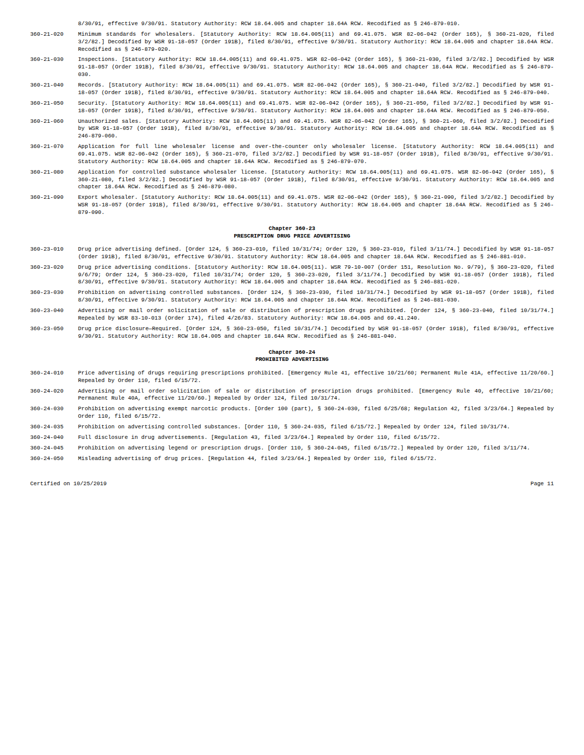8/30/91, effective 9/30/91. Statutory Authority: RCW 18.64.005 and chapter 18.64A RCW. Recodified as § 246-879-010.
360-21-020
Minimum standards for wholesalers. [Statutory Authority: RCW 18.64.005(11) and 69.41.075. WSR 82-06-042 (Order 165), § 360-21-020, filed 3/2/82.] Decodified by WSR 91-18-057 (Order 191B), filed 8/30/91, effective 9/30/91. Statutory Authority: RCW 18.64.005 and chapter 18.64A RCW. Recodified as § 246-879-020.
360-21-030
Inspections. [Statutory Authority: RCW 18.64.005(11) and 69.41.075. WSR 82-06-042 (Order 165), § 360-21-030, filed 3/2/82.] Decodified by WSR 91-18-057 (Order 191B), filed 8/30/91, effective 9/30/91. Statutory Authority: RCW 18.64.005 and chapter 18.64A RCW. Recodified as § 246-879-030.
360-21-040
Records. [Statutory Authority: RCW 18.64.005(11) and 69.41.075. WSR 82-06-042 (Order 165), § 360-21-040, filed 3/2/82.] Decodified by WSR 91-18-057 (Order 191B), filed 8/30/91, effective 9/30/91. Statutory Authority: RCW 18.64.005 and chapter 18.64A RCW. Recodified as § 246-879-040.
360-21-050
Security. [Statutory Authority: RCW 18.64.005(11) and 69.41.075. WSR 82-06-042 (Order 165), § 360-21-050, filed 3/2/82.] Decodified by WSR 91-18-057 (Order 191B), filed 8/30/91, effective 9/30/91. Statutory Authority: RCW 18.64.005 and chapter 18.64A RCW. Recodified as § 246-879-050.
360-21-060
Unauthorized sales. [Statutory Authority: RCW 18.64.005(11) and 69.41.075. WSR 82-06-042 (Order 165), § 360-21-060, filed 3/2/82.] Decodified by WSR 91-18-057 (Order 191B), filed 8/30/91, effective 9/30/91. Statutory Authority: RCW 18.64.005 and chapter 18.64A RCW. Recodified as § 246-879-060.
360-21-070
Application for full line wholesaler license and over-the-counter only wholesaler license. [Statutory Authority: RCW 18.64.005(11) and 69.41.075. WSR 82-06-042 (Order 165), § 360-21-070, filed 3/2/82.] Decodified by WSR 91-18-057 (Order 191B), filed 8/30/91, effective 9/30/91. Statutory Authority: RCW 18.64.005 and chapter 18.64A RCW. Recodified as § 246-879-070.
360-21-080
Application for controlled substance wholesaler license. [Statutory Authority: RCW 18.64.005(11) and 69.41.075. WSR 82-06-042 (Order 165), § 360-21-080, filed 3/2/82.] Decodified by WSR 91-18-057 (Order 191B), filed 8/30/91, effective 9/30/91. Statutory Authority: RCW 18.64.005 and chapter 18.64A RCW. Recodified as § 246-879-080.
360-21-090
Export wholesaler. [Statutory Authority: RCW 18.64.005(11) and 69.41.075. WSR 82-06-042 (Order 165), § 360-21-090, filed 3/2/82.] Decodified by WSR 91-18-057 (Order 191B), filed 8/30/91, effective 9/30/91. Statutory Authority: RCW 18.64.005 and chapter 18.64A RCW. Recodified as § 246-879-090.
Chapter 360-23 PRESCRIPTION DRUG PRICE ADVERTISING
360-23-010
Drug price advertising defined. [Order 124, § 360-23-010, filed 10/31/74; Order 120, § 360-23-010, filed 3/11/74.] Decodified by WSR 91-18-057 (Order 191B), filed 8/30/91, effective 9/30/91. Statutory Authority: RCW 18.64.005 and chapter 18.64A RCW. Recodified as § 246-881-010.
360-23-020
Drug price advertising conditions. [Statutory Authority: RCW 18.64.005(11). WSR 79-10-007 (Order 151, Resolution No. 9/79), § 360-23-020, filed 9/6/79; Order 124, § 360-23-020, filed 10/31/74; Order 120, § 360-23-020, filed 3/11/74.] Decodified by WSR 91-18-057 (Order 191B), filed 8/30/91, effective 9/30/91. Statutory Authority: RCW 18.64.005 and chapter 18.64A RCW. Recodified as § 246-881-020.
360-23-030
Prohibition on advertising controlled substances. [Order 124, § 360-23-030, filed 10/31/74.] Decodified by WSR 91-18-057 (Order 191B), filed 8/30/91, effective 9/30/91. Statutory Authority: RCW 18.64.005 and chapter 18.64A RCW. Recodified as § 246-881-030.
360-23-040
Advertising or mail order solicitation of sale or distribution of prescription drugs prohibited. [Order 124, § 360-23-040, filed 10/31/74.] Repealed by WSR 83-10-013 (Order 174), filed 4/26/83. Statutory Authority: RCW 18.64.005 and 69.41.240.
360-23-050
Drug price disclosure—Required. [Order 124, § 360-23-050, filed 10/31/74.] Decodified by WSR 91-18-057 (Order 191B), filed 8/30/91, effective 9/30/91. Statutory Authority: RCW 18.64.005 and chapter 18.64A RCW. Recodified as § 246-881-040.
Chapter 360-24 PROHIBITED ADVERTISING
360-24-010
Price advertising of drugs requiring prescriptions prohibited. [Emergency Rule 41, effective 10/21/60; Permanent Rule 41A, effective 11/20/60.] Repealed by Order 110, filed 6/15/72.
360-24-020
Advertising or mail order solicitation of sale or distribution of prescription drugs prohibited. [Emergency Rule 40, effective 10/21/60; Permanent Rule 40A, effective 11/20/60.] Repealed by Order 124, filed 10/31/74.
360-24-030
Prohibition on advertising exempt narcotic products. [Order 100 (part), § 360-24-030, filed 6/25/68; Regulation 42, filed 3/23/64.] Repealed by Order 110, filed 6/15/72.
360-24-035
Prohibition on advertising controlled substances. [Order 110, § 360-24-035, filed 6/15/72.] Repealed by Order 124, filed 10/31/74.
360-24-040
Full disclosure in drug advertisements. [Regulation 43, filed 3/23/64.] Repealed by Order 110, filed 6/15/72.
360-24-045
Prohibition on advertising legend or prescription drugs. [Order 110, § 360-24-045, filed 6/15/72.] Repealed by Order 120, filed 3/11/74.
360-24-050
Misleading advertising of drug prices. [Regulation 44, filed 3/23/64.] Repealed by Order 110, filed 6/15/72.
Certified on 10/25/2019
Page 11